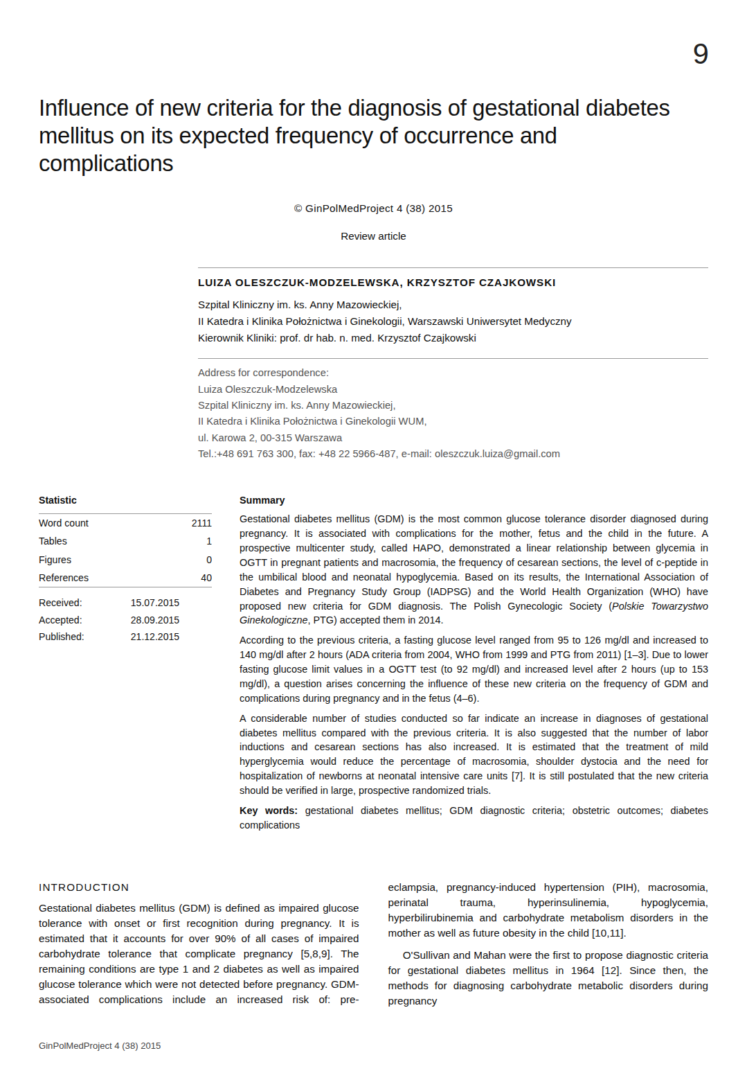9
Influence of new criteria for the diagnosis of gestational diabetes mellitus on its expected frequency of occurrence and complications
© GinPolMedProject 4 (38) 2015
Review article
Luiza Oleszczuk-Modzelewska, Krzysztof Czajkowski
Szpital Kliniczny im. ks. Anny Mazowieckiej,
II Katedra i Klinika Położnictwa i Ginekologii, Warszawski Uniwersytet Medyczny
Kierownik Kliniki: prof. dr hab. n. med. Krzysztof Czajkowski
Address for correspondence:
Luiza Oleszczuk-Modzelewska
Szpital Kliniczny im. ks. Anny Mazowieckiej,
II Katedra i Klinika Położnictwa i Ginekologii WUM,
ul. Karowa 2, 00-315 Warszawa
Tel.:+48 691 763 300, fax: +48 22 5966-487, e-mail: oleszczuk.luiza@gmail.com
Statistic
| Word count | 2111 |
| Tables | 1 |
| Figures | 0 |
| References | 40 |
| Received: | 15.07.2015 |
| Accepted: | 28.09.2015 |
| Published: | 21.12.2015 |
Summary
Gestational diabetes mellitus (GDM) is the most common glucose tolerance disorder diagnosed during pregnancy. It is associated with complications for the mother, fetus and the child in the future. A prospective multicenter study, called HAPO, demonstrated a linear relationship between glycemia in OGTT in pregnant patients and macrosomia, the frequency of cesarean sections, the level of c-peptide in the umbilical blood and neonatal hypoglycemia. Based on its results, the International Association of Diabetes and Pregnancy Study Group (IADPSG) and the World Health Organization (WHO) have proposed new criteria for GDM diagnosis. The Polish Gynecologic Society (Polskie Towarzystwo Ginekologiczne, PTG) accepted them in 2014.
According to the previous criteria, a fasting glucose level ranged from 95 to 126 mg/dl and increased to 140 mg/dl after 2 hours (ADA criteria from 2004, WHO from 1999 and PTG from 2011) [1–3]. Due to lower fasting glucose limit values in a OGTT test (to 92 mg/dl) and increased level after 2 hours (up to 153 mg/dl), a question arises concerning the influence of these new criteria on the frequency of GDM and complications during pregnancy and in the fetus (4–6).
A considerable number of studies conducted so far indicate an increase in diagnoses of gestational diabetes mellitus compared with the previous criteria. It is also suggested that the number of labor inductions and cesarean sections has also increased. It is estimated that the treatment of mild hyperglycemia would reduce the percentage of macrosomia, shoulder dystocia and the need for hospitalization of newborns at neonatal intensive care units [7]. It is still postulated that the new criteria should be verified in large, prospective randomized trials.
Key words: gestational diabetes mellitus; GDM diagnostic criteria; obstetric outcomes; diabetes complications
INTRODUCTION
Gestational diabetes mellitus (GDM) is defined as impaired glucose tolerance with onset or first recognition during pregnancy. It is estimated that it accounts for over 90% of all cases of impaired carbohydrate tolerance that complicate pregnancy [5,8,9]. The remaining conditions are type 1 and 2 diabetes as well as impaired glucose tolerance which were not detected before pregnancy. GDM-associated complications include an increased risk of: pre-eclampsia, pregnancy-induced hypertension (PIH), macrosomia, perinatal trauma, hyperinsulinemia, hypoglycemia, hyperbilirubinemia and carbohydrate metabolism disorders in the mother as well as future obesity in the child [10,11].
O'Sullivan and Mahan were the first to propose diagnostic criteria for gestational diabetes mellitus in 1964 [12]. Since then, the methods for diagnosing carbohydrate metabolic disorders during pregnancy
GinPolMedProject 4 (38) 2015